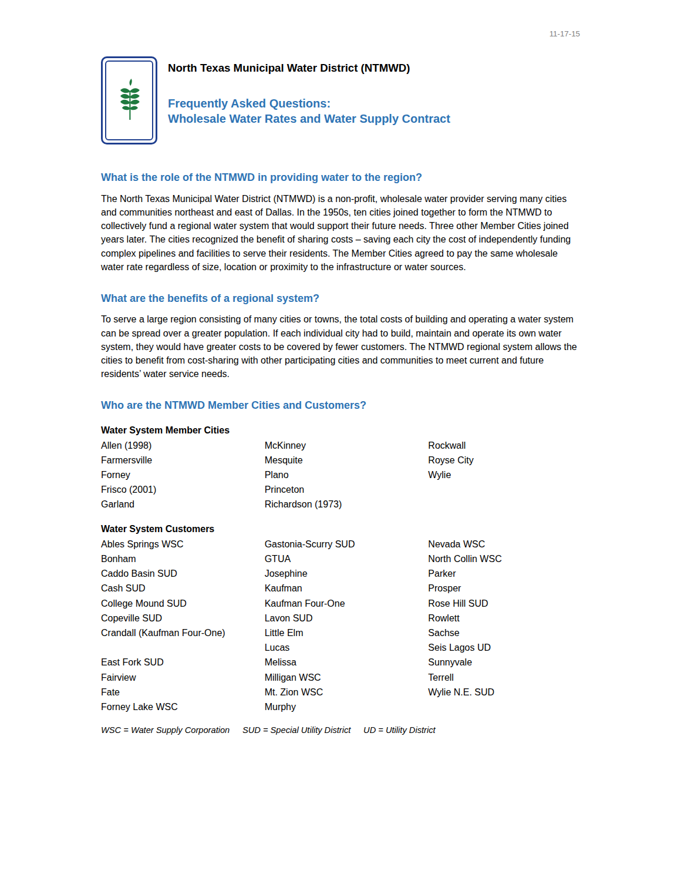11-17-15
North Texas Municipal Water District (NTMWD)
Frequently Asked Questions:
Wholesale Water Rates and Water Supply Contract
What is the role of the NTMWD in providing water to the region?
The North Texas Municipal Water District (NTMWD) is a non-profit, wholesale water provider serving many cities and communities northeast and east of Dallas. In the 1950s, ten cities joined together to form the NTMWD to collectively fund a regional water system that would support their future needs. Three other Member Cities joined years later. The cities recognized the benefit of sharing costs – saving each city the cost of independently funding complex pipelines and facilities to serve their residents. The Member Cities agreed to pay the same wholesale water rate regardless of size, location or proximity to the infrastructure or water sources.
What are the benefits of a regional system?
To serve a large region consisting of many cities or towns, the total costs of building and operating a water system can be spread over a greater population. If each individual city had to build, maintain and operate its own water system, they would have greater costs to be covered by fewer customers. The NTMWD regional system allows the cities to benefit from cost-sharing with other participating cities and communities to meet current and future residents’ water service needs.
Who are the NTMWD Member Cities and Customers?
Water System Member Cities
Allen (1998)
McKinney
Rockwall
Farmersville
Mesquite
Royse City
Forney
Plano
Wylie
Frisco (2001)
Princeton
Garland
Richardson (1973)
Water System Customers
Ables Springs WSC
Gastonia-Scurry SUD
Nevada WSC
Bonham
GTUA
North Collin WSC
Caddo Basin SUD
Josephine
Parker
Cash SUD
Kaufman
Prosper
College Mound SUD
Kaufman Four-One
Rose Hill SUD
Copeville SUD
Lavon SUD
Rowlett
Crandall (Kaufman Four-One)
Little Elm
Sachse
Lucas
Seis Lagos UD
East Fork SUD
Melissa
Sunnyvale
Fairview
Milligan WSC
Terrell
Fate
Mt. Zion WSC
Wylie N.E. SUD
Forney Lake WSC
Murphy
WSC = Water Supply Corporation SUD = Special Utility District UD = Utility District